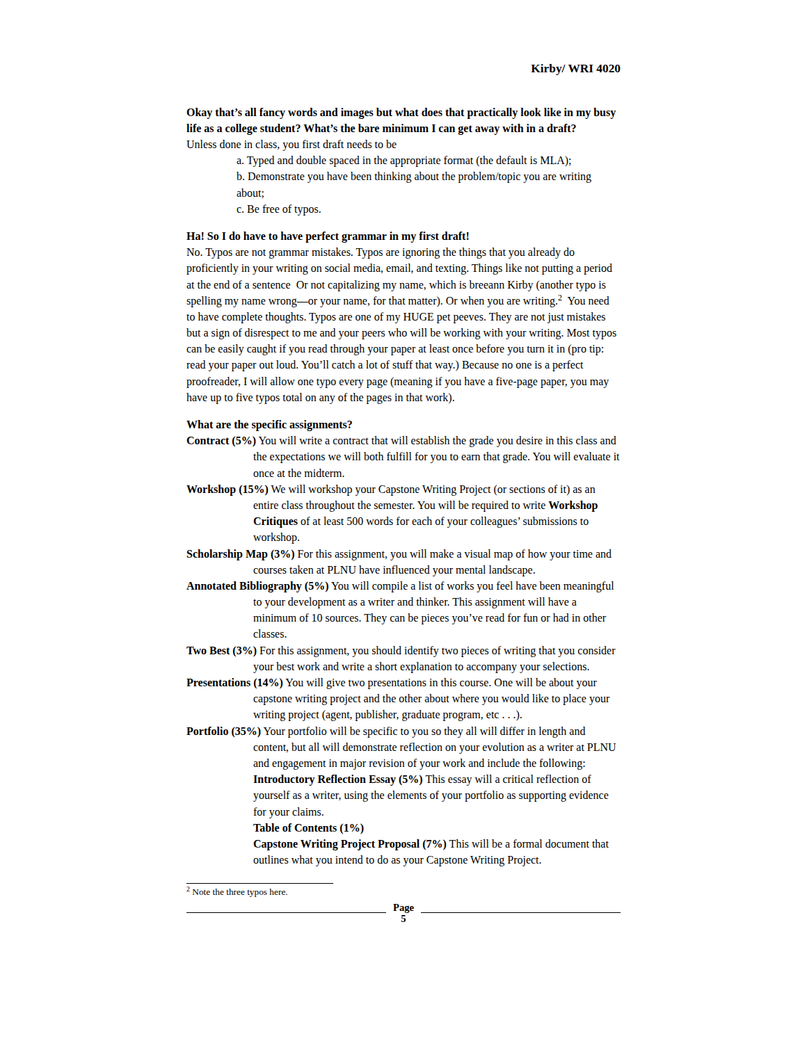Kirby/ WRI 4020
Okay that’s all fancy words and images but what does that practically look like in my busy life as a college student? What’s the bare minimum I can get away with in a draft?
Unless done in class, you first draft needs to be
a. Typed and double spaced in the appropriate format (the default is MLA);
b. Demonstrate you have been thinking about the problem/topic you are writing about;
c. Be free of typos.
Ha! So I do have to have perfect grammar in my first draft!
No. Typos are not grammar mistakes. Typos are ignoring the things that you already do proficiently in your writing on social media, email, and texting. Things like not putting a period at the end of a sentence Or not capitalizing my name, which is breeann Kirby (another typo is spelling my name wrong—or your name, for that matter). Or when you are writing.2 You need to have complete thoughts. Typos are one of my HUGE pet peeves. They are not just mistakes but a sign of disrespect to me and your peers who will be working with your writing. Most typos can be easily caught if you read through your paper at least once before you turn it in (pro tip: read your paper out loud. You’ll catch a lot of stuff that way.) Because no one is a perfect proofreader, I will allow one typo every page (meaning if you have a five-page paper, you may have up to five typos total on any of the pages in that work).
What are the specific assignments?
Contract (5%) You will write a contract that will establish the grade you desire in this class and the expectations we will both fulfill for you to earn that grade. You will evaluate it once at the midterm.
Workshop (15%) We will workshop your Capstone Writing Project (or sections of it) as an entire class throughout the semester. You will be required to write Workshop Critiques of at least 500 words for each of your colleagues’ submissions to workshop.
Scholarship Map (3%) For this assignment, you will make a visual map of how your time and courses taken at PLNU have influenced your mental landscape.
Annotated Bibliography (5%) You will compile a list of works you feel have been meaningful to your development as a writer and thinker. This assignment will have a minimum of 10 sources. They can be pieces you’ve read for fun or had in other classes.
Two Best (3%) For this assignment, you should identify two pieces of writing that you consider your best work and write a short explanation to accompany your selections.
Presentations (14%) You will give two presentations in this course. One will be about your capstone writing project and the other about where you would like to place your writing project (agent, publisher, graduate program, etc . . .).
Portfolio (35%) Your portfolio will be specific to you so they all will differ in length and content, but all will demonstrate reflection on your evolution as a writer at PLNU and engagement in major revision of your work and include the following: Introductory Reflection Essay (5%) This essay will a critical reflection of yourself as a writer, using the elements of your portfolio as supporting evidence for your claims. Table of Contents (1%) Capstone Writing Project Proposal (7%) This will be a formal document that outlines what you intend to do as your Capstone Writing Project.
2 Note the three typos here.
Page 5